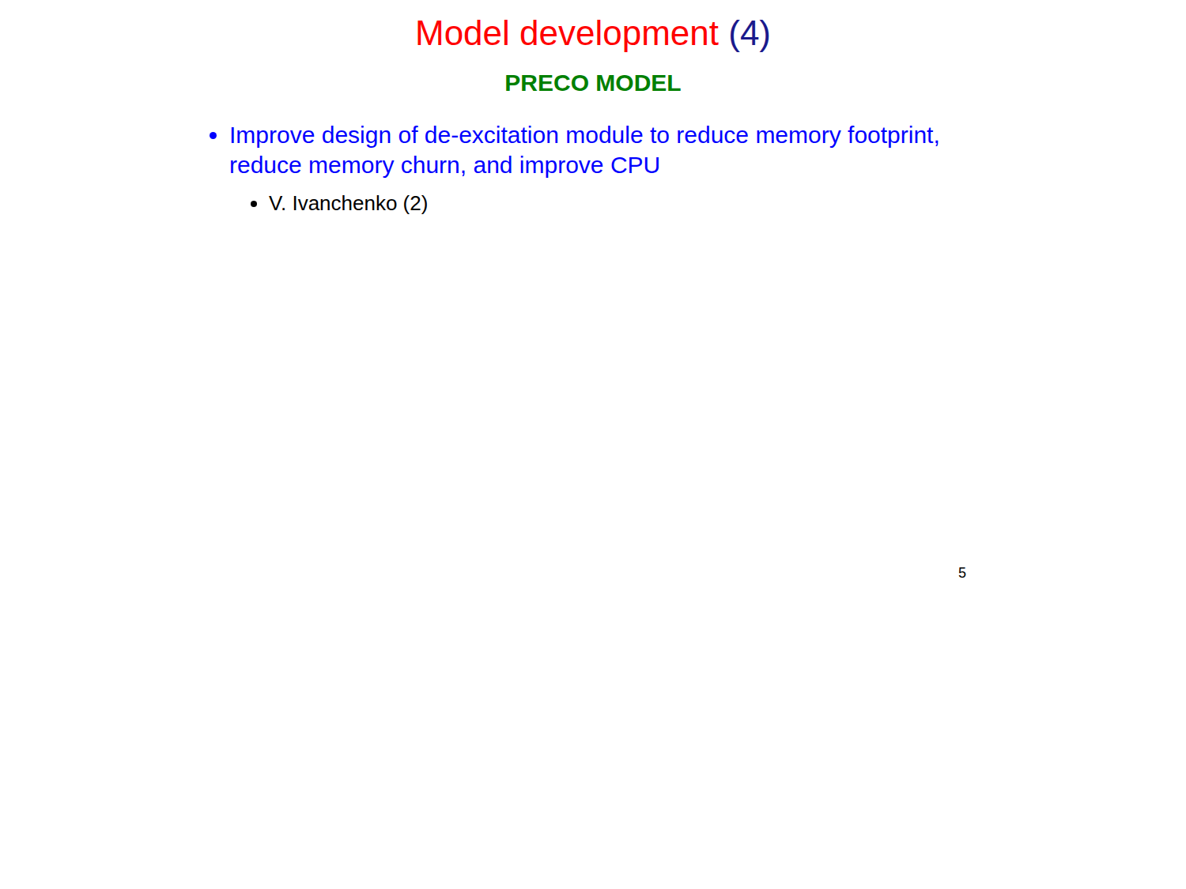Model development (4)
PRECO MODEL
Improve design of de-excitation module to reduce memory footprint, reduce memory churn, and improve CPU
V. Ivanchenko (2)
5